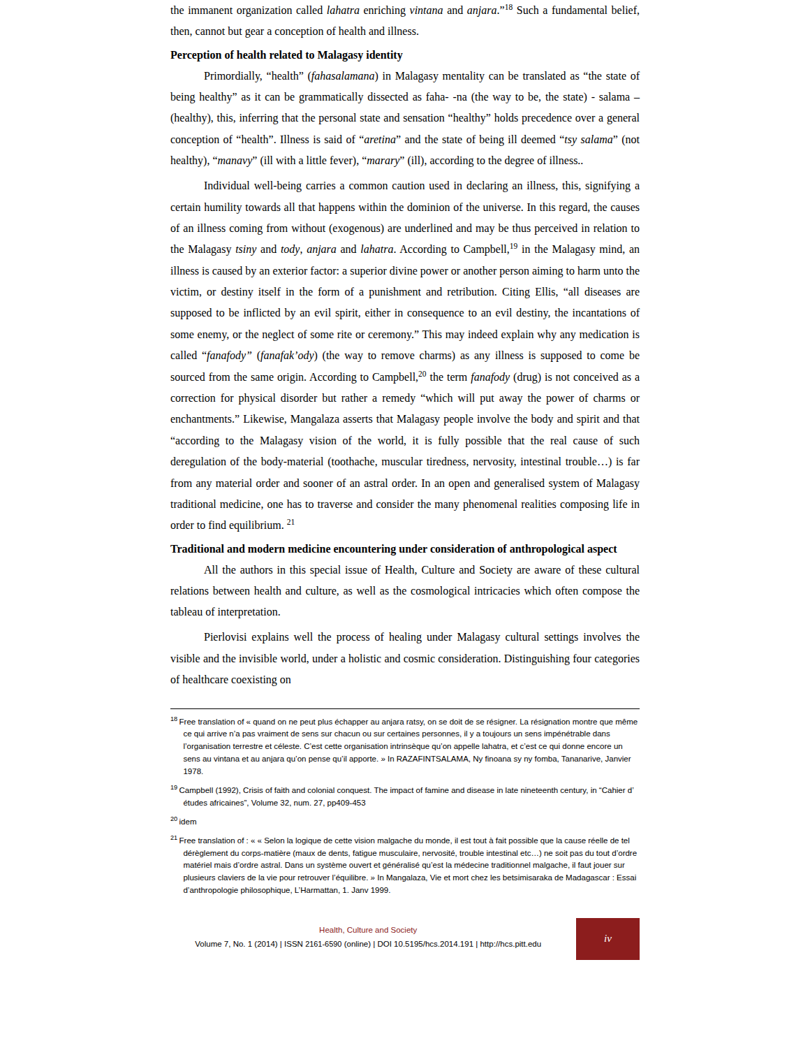the immanent organization called lahatra enriching vintana and anjara.”18 Such a fundamental belief, then, cannot but gear a conception of health and illness.
Perception of health related to Malagasy identity
Primordially, “health” (fahasalamana) in Malagasy mentality can be translated as “the state of being healthy” as it can be grammatically dissected as faha- -na (the way to be, the state) - salama – (healthy), this, inferring that the personal state and sensation “healthy” holds precedence over a general conception of “health”. Illness is said of “aretina” and the state of being ill deemed “tsy salama” (not healthy), “manavy” (ill with a little fever), “marary” (ill), according to the degree of illness..
Individual well-being carries a common caution used in declaring an illness, this, signifying a certain humility towards all that happens within the dominion of the universe. In this regard, the causes of an illness coming from without (exogenous) are underlined and may be thus perceived in relation to the Malagasy tsiny and tody, anjara and lahatra. According to Campbell,19 in the Malagasy mind, an illness is caused by an exterior factor: a superior divine power or another person aiming to harm unto the victim, or destiny itself in the form of a punishment and retribution. Citing Ellis, “all diseases are supposed to be inflicted by an evil spirit, either in consequence to an evil destiny, the incantations of some enemy, or the neglect of some rite or ceremony.” This may indeed explain why any medication is called “fanafody” (fanafak’ody) (the way to remove charms) as any illness is supposed to come be sourced from the same origin. According to Campbell,20 the term fanafody (drug) is not conceived as a correction for physical disorder but rather a remedy “which will put away the power of charms or enchantments.” Likewise, Mangalaza asserts that Malagasy people involve the body and spirit and that “according to the Malagasy vision of the world, it is fully possible that the real cause of such deregulation of the body-material (toothache, muscular tiredness, nervosity, intestinal trouble…) is far from any material order and sooner of an astral order. In an open and generalised system of Malagasy traditional medicine, one has to traverse and consider the many phenomenal realities composing life in order to find equilibrium. 21
Traditional and modern medicine encountering under consideration of anthropological aspect
All the authors in this special issue of Health, Culture and Society are aware of these cultural relations between health and culture, as well as the cosmological intricacies which often compose the tableau of interpretation.
Pierlovisi explains well the process of healing under Malagasy cultural settings involves the visible and the invisible world, under a holistic and cosmic consideration. Distinguishing four categories of healthcare coexisting on
18 Free translation of « quand on ne peut plus échapper au anjara ratsy, on se doit de se résigner. La résignation montre que même ce qui arrive n’a pas vraiment de sens sur chacun ou sur certaines personnes, il y a toujours un sens impénétrable dans l’organisation terrestre et céleste. C’est cette organisation intrinsèque qu’on appelle lahatra, et c’est ce qui donne encore un sens au vintana et au anjara qu’on pense qu’il apporte. » In RAZAFINTSALAMA, Ny finoana sy ny fomba, Tananarive, Janvier 1978.
19 Campbell (1992), Crisis of faith and colonial conquest. The impact of famine and disease in late nineteenth century, in “Cahier d’ études africaines”, Volume 32, num. 27, pp409-453
20idem
21 Free translation of : « « Selon la logique de cette vision malgache du monde, il est tout à fait possible que la cause réelle de tel dérèglement du corps-matière (maux de dents, fatigue musculaire, nervosité, trouble intestinal etc…) ne soit pas du tout d’ordre matériel mais d’ordre astral. Dans un système ouvert et généralisé qu’est la médecine traditionnel malgache, il faut jouer sur plusieurs claviers de la vie pour retrouver l’équilibre. » In Mangalaza, Vie et mort chez les betsimisaraka de Madagascar : Essai d’anthropologie philosophique, L’Harmattan, 1. Janv 1999.
Health, Culture and Society
Volume 7, No. 1 (2014) | ISSN 2161-6590 (online) | DOI 10.5195/hcs.2014.191 | http://hcs.pitt.edu
iv